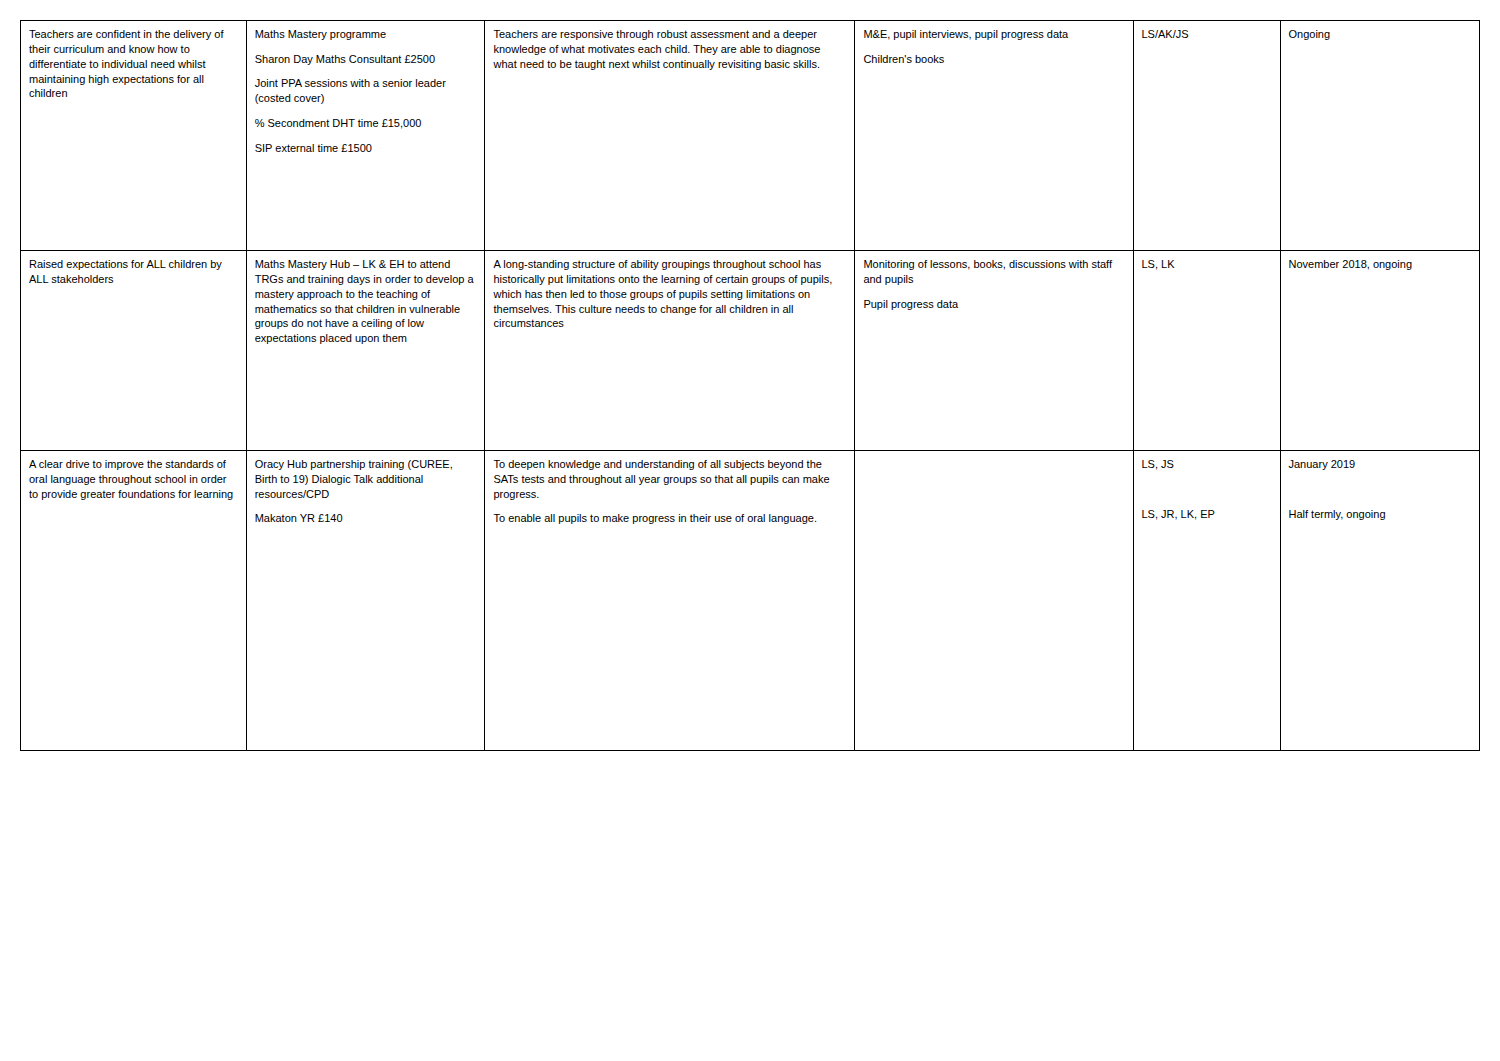| Teachers are confident in the delivery of their curriculum and know how to differentiate to individual need whilst maintaining high expectations for all children | Maths Mastery programme Sharon Day Maths Consultant £2500 Joint PPA sessions with a senior leader (costed cover) % Secondment DHT time £15,000 SIP external time £1500 | Teachers are responsive through robust assessment and a deeper knowledge of what motivates each child. They are able to diagnose what need to be taught next whilst continually revisiting basic skills. | M&E, pupil interviews, pupil progress data Children's books | LS/AK/JS | Ongoing |
| Raised expectations for ALL children by ALL stakeholders | Maths Mastery Hub – LK & EH to attend TRGs and training days in order to develop a mastery approach to the teaching of mathematics so that children in vulnerable groups do not have a ceiling of low expectations placed upon them | A long-standing structure of ability groupings throughout school has historically put limitations onto the learning of certain groups of pupils, which has then led to those groups of pupils setting limitations on themselves. This culture needs to change for all children in all circumstances | Monitoring of lessons, books, discussions with staff and pupils Pupil progress data | LS, LK | November 2018, ongoing |
| A clear drive to improve the standards of oral language throughout school in order to provide greater foundations for learning | Oracy Hub partnership training (CUREE, Birth to 19) Dialogic Talk additional resources/CPD Makaton YR £140 | To deepen knowledge and understanding of all subjects beyond the SATs tests and throughout all year groups so that all pupils can make progress. To enable all pupils to make progress in their use of oral language. | | LS, JS LS, JR, LK, EP | January 2019 Half termly, ongoing |